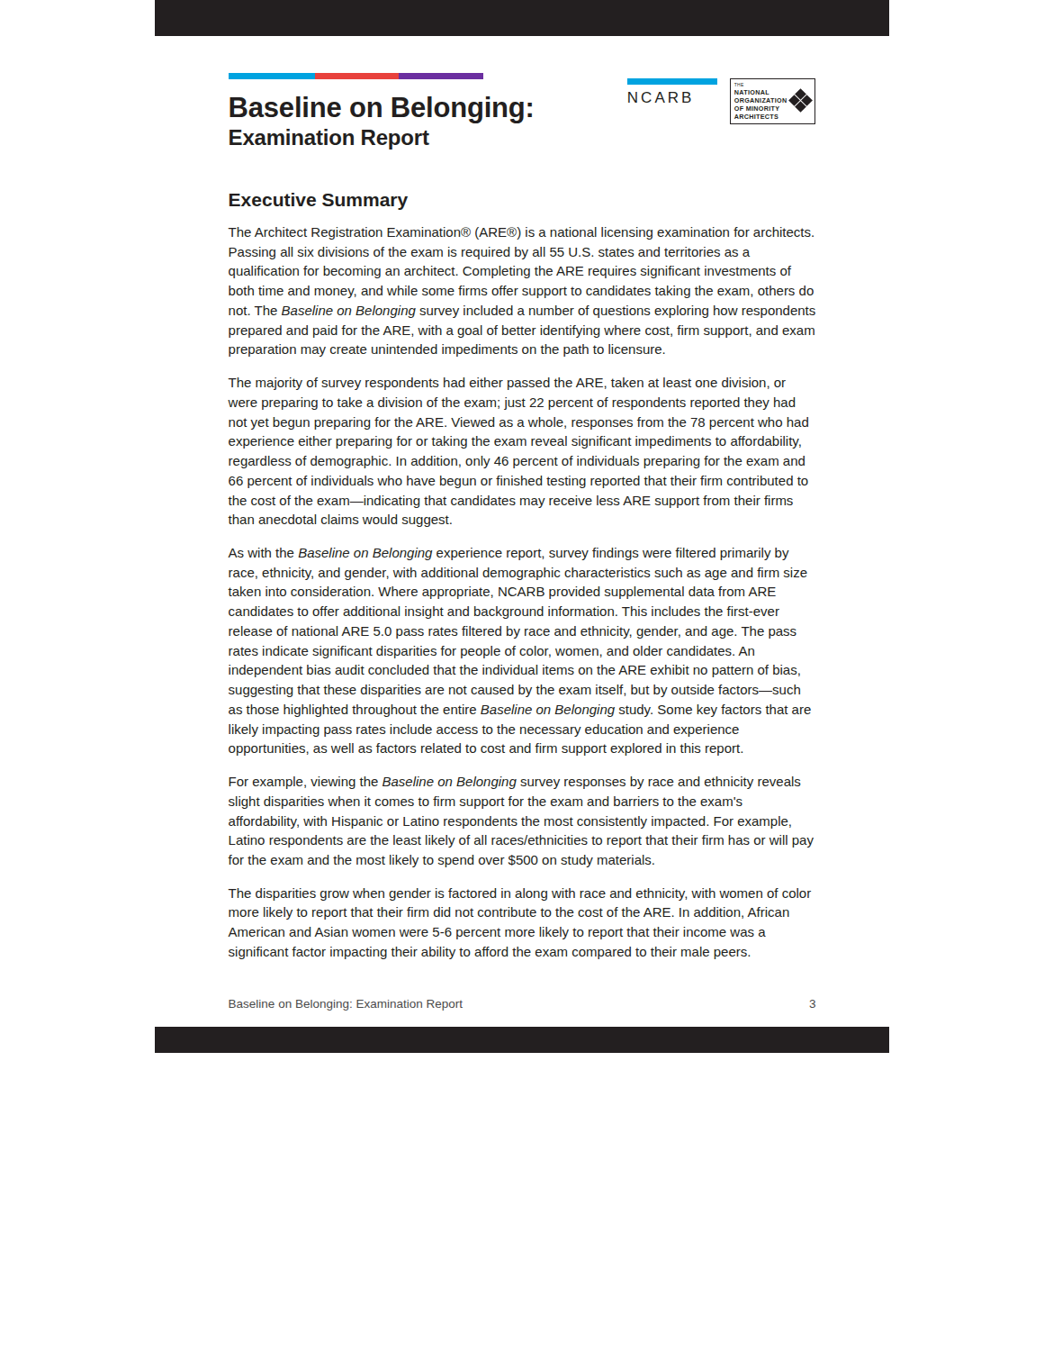Baseline on Belonging:Examination Report
NCARB
the NATIONAL ORGANIZATION of MINORITY ARCHITECTS
Executive Summary
The Architect Registration Examination® (ARE®) is a national licensing examination for architects. Passing all six divisions of the exam is required by all 55 U.S. states and territories as a qualification for becoming an architect. Completing the ARE requires significant investments of both time and money, and while some firms offer support to candidates taking the exam, others do not. The Baseline on Belonging survey included a number of questions exploring how respondents prepared and paid for the ARE, with a goal of better identifying where cost, firm support, and exam preparation may create unintended impediments on the path to licensure.
The majority of survey respondents had either passed the ARE, taken at least one division, or were preparing to take a division of the exam; just 22 percent of respondents reported they had not yet begun preparing for the ARE. Viewed as a whole, responses from the 78 percent who had experience either preparing for or taking the exam reveal significant impediments to affordability, regardless of demographic. In addition, only 46 percent of individuals preparing for the exam and 66 percent of individuals who have begun or finished testing reported that their firm contributed to the cost of the exam—indicating that candidates may receive less ARE support from their firms than anecdotal claims would suggest.
As with the Baseline on Belonging experience report, survey findings were filtered primarily by race, ethnicity, and gender, with additional demographic characteristics such as age and firm size taken into consideration. Where appropriate, NCARB provided supplemental data from ARE candidates to offer additional insight and background information. This includes the first-ever release of national ARE 5.0 pass rates filtered by race and ethnicity, gender, and age. The pass rates indicate significant disparities for people of color, women, and older candidates. An independent bias audit concluded that the individual items on the ARE exhibit no pattern of bias, suggesting that these disparities are not caused by the exam itself, but by outside factors—such as those highlighted throughout the entire Baseline on Belonging study. Some key factors that are likely impacting pass rates include access to the necessary education and experience opportunities, as well as factors related to cost and firm support explored in this report.
For example, viewing the Baseline on Belonging survey responses by race and ethnicity reveals slight disparities when it comes to firm support for the exam and barriers to the exam's affordability, with Hispanic or Latino respondents the most consistently impacted. For example, Latino respondents are the least likely of all races/ethnicities to report that their firm has or will pay for the exam and the most likely to spend over $500 on study materials.
The disparities grow when gender is factored in along with race and ethnicity, with women of color more likely to report that their firm did not contribute to the cost of the ARE. In addition, African American and Asian women were 5-6 percent more likely to report that their income was a significant factor impacting their ability to afford the exam compared to their male peers.
Baseline on Belonging: Examination Report
3